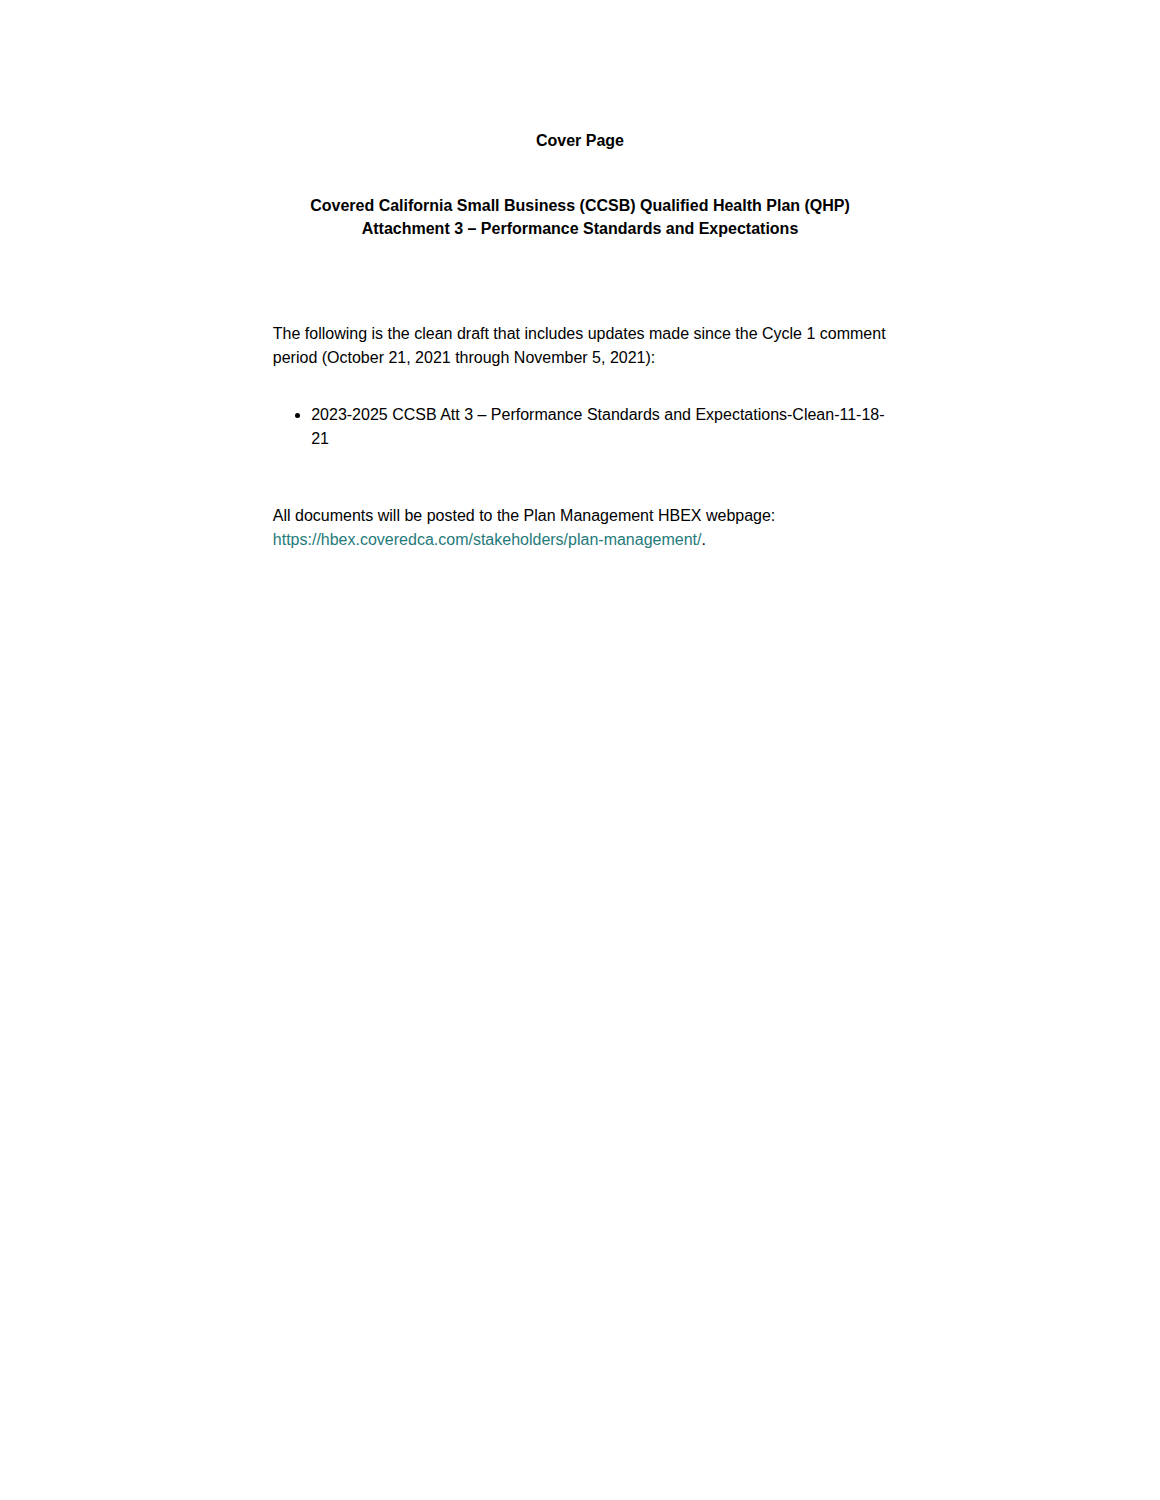Cover Page
Covered California Small Business (CCSB) Qualified Health Plan (QHP)
Attachment 3 – Performance Standards and Expectations
The following is the clean draft that includes updates made since the Cycle 1 comment period (October 21, 2021 through November 5, 2021):
2023-2025 CCSB Att 3 – Performance Standards and Expectations-Clean-11-18-21
All documents will be posted to the Plan Management HBEX webpage:
https://hbex.coveredca.com/stakeholders/plan-management/.